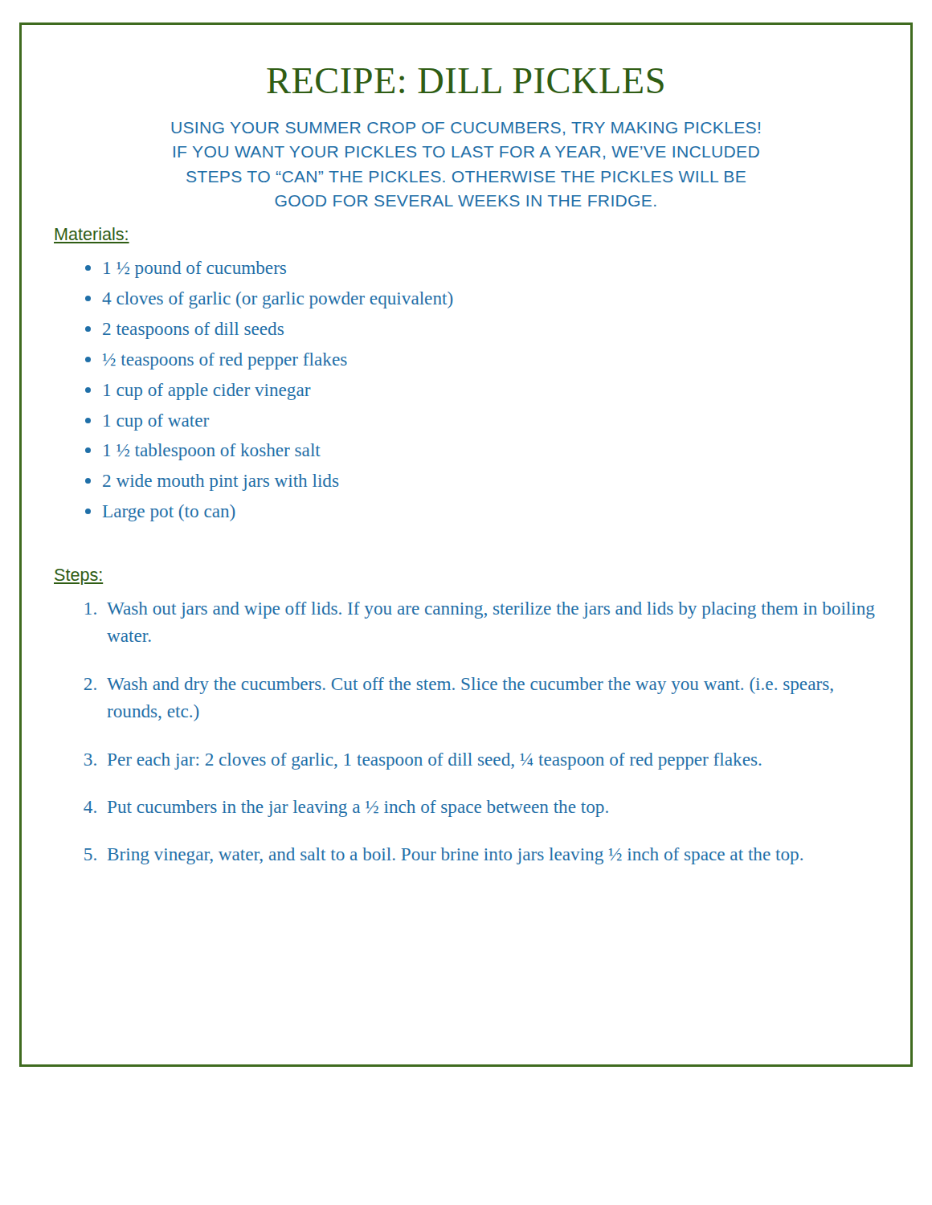Recipe: Dill Pickles
Using your summer crop of cucumbers, try making pickles!
If you want your pickles to last for a year, we’ve included
steps to “can” the pickles. Otherwise the pickles will be
good for several weeks in the fridge.
Materials:
1 ½ pound of cucumbers
4 cloves of garlic (or garlic powder equivalent)
2 teaspoons of dill seeds
½ teaspoons of red pepper flakes
1 cup of apple cider vinegar
1 cup of water
1 ½ tablespoon of kosher salt
2 wide mouth pint jars with lids
Large pot (to can)
Steps:
Wash out jars and wipe off lids. If you are canning, sterilize the jars and lids by placing them in boiling water.
Wash and dry the cucumbers. Cut off the stem. Slice the cucumber the way you want. (i.e. spears, rounds, etc.)
Per each jar: 2 cloves of garlic, 1 teaspoon of dill seed, ¼ teaspoon of red pepper flakes.
Put cucumbers in the jar leaving a ½ inch of space between the top.
Bring vinegar, water, and salt to a boil. Pour brine into jars leaving ½ inch of space at the top.